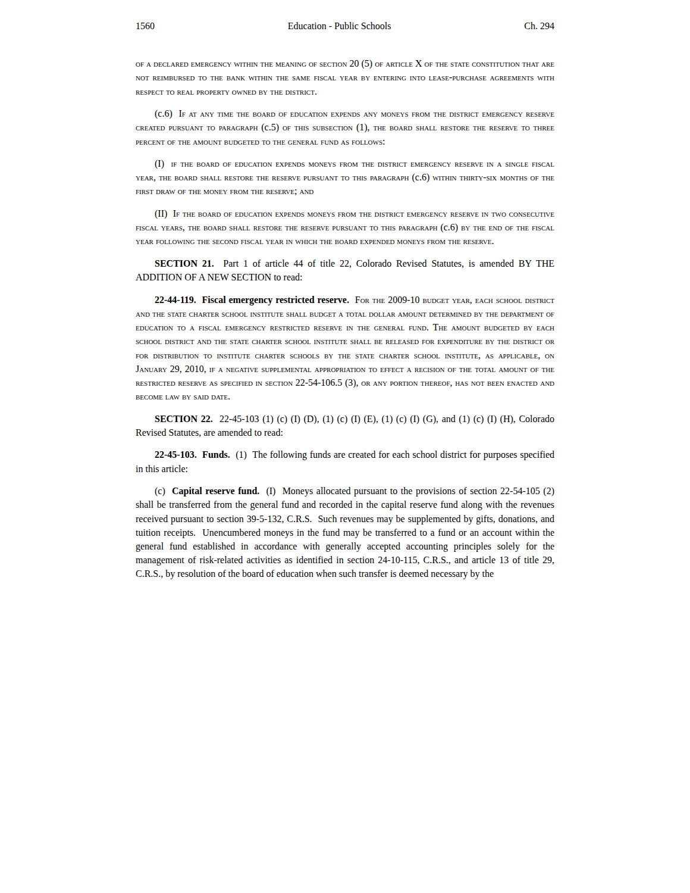1560 Education - Public Schools Ch. 294
of a declared emergency within the meaning of section 20 (5) of article X of the state constitution that are not reimbursed to the bank within the same fiscal year by entering into lease-purchase agreements with respect to real property owned by the district.
(c.6) If at any time the board of education expends any moneys from the district emergency reserve created pursuant to paragraph (c.5) of this subsection (1), the board shall restore the reserve to three percent of the amount budgeted to the general fund as follows:
(I) if the board of education expends moneys from the district emergency reserve in a single fiscal year, the board shall restore the reserve pursuant to this paragraph (c.6) within thirty-six months of the first draw of the money from the reserve; and
(II) If the board of education expends moneys from the district emergency reserve in two consecutive fiscal years, the board shall restore the reserve pursuant to this paragraph (c.6) by the end of the fiscal year following the second fiscal year in which the board expended moneys from the reserve.
SECTION 21. Part 1 of article 44 of title 22, Colorado Revised Statutes, is amended BY THE ADDITION OF A NEW SECTION to read:
22-44-119. Fiscal emergency restricted reserve. For the 2009-10 budget year, each school district and the state charter school institute shall budget a total dollar amount determined by the department of education to a fiscal emergency restricted reserve in the general fund. The amount budgeted by each school district and the state charter school institute shall be released for expenditure by the district or for distribution to institute charter schools by the state charter school institute, as applicable, on January 29, 2010, if a negative supplemental appropriation to effect a recision of the total amount of the restricted reserve as specified in section 22-54-106.5 (3), or any portion thereof, has not been enacted and become law by said date.
SECTION 22. 22-45-103 (1) (c) (I) (D), (1) (c) (I) (E), (1) (c) (I) (G), and (1) (c) (I) (H), Colorado Revised Statutes, are amended to read:
22-45-103. Funds. (1) The following funds are created for each school district for purposes specified in this article:
(c) Capital reserve fund. (I) Moneys allocated pursuant to the provisions of section 22-54-105 (2) shall be transferred from the general fund and recorded in the capital reserve fund along with the revenues received pursuant to section 39-5-132, C.R.S. Such revenues may be supplemented by gifts, donations, and tuition receipts. Unencumbered moneys in the fund may be transferred to a fund or an account within the general fund established in accordance with generally accepted accounting principles solely for the management of risk-related activities as identified in section 24-10-115, C.R.S., and article 13 of title 29, C.R.S., by resolution of the board of education when such transfer is deemed necessary by the